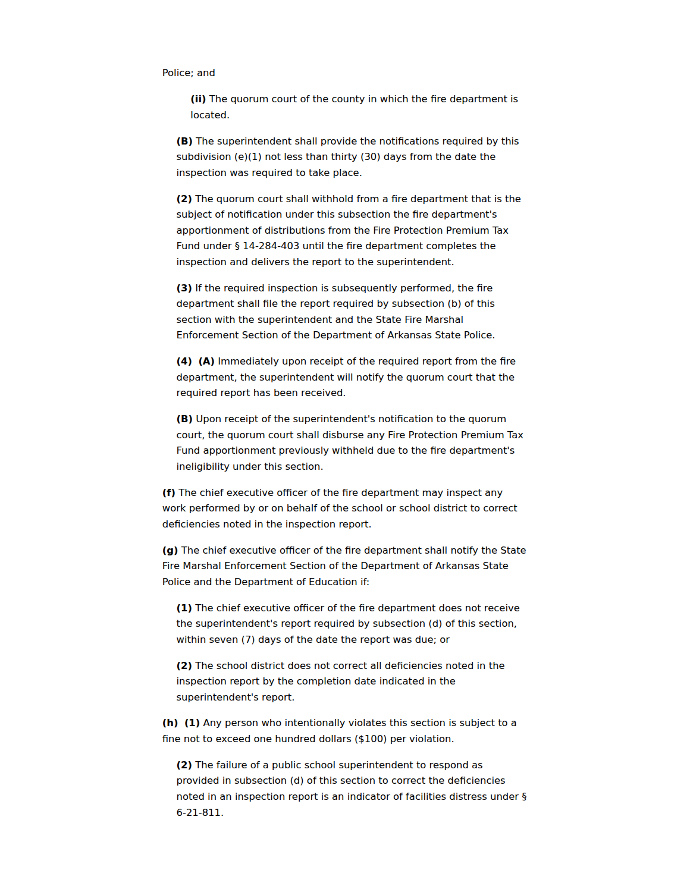Police; and
(ii) The quorum court of the county in which the fire department is located.
(B) The superintendent shall provide the notifications required by this subdivision (e)(1) not less than thirty (30) days from the date the inspection was required to take place.
(2) The quorum court shall withhold from a fire department that is the subject of notification under this subsection the fire department's apportionment of distributions from the Fire Protection Premium Tax Fund under § 14-284-403 until the fire department completes the inspection and delivers the report to the superintendent.
(3) If the required inspection is subsequently performed, the fire department shall file the report required by subsection (b) of this section with the superintendent and the State Fire Marshal Enforcement Section of the Department of Arkansas State Police.
(4) (A) Immediately upon receipt of the required report from the fire department, the superintendent will notify the quorum court that the required report has been received.
(B) Upon receipt of the superintendent's notification to the quorum court, the quorum court shall disburse any Fire Protection Premium Tax Fund apportionment previously withheld due to the fire department's ineligibility under this section.
(f) The chief executive officer of the fire department may inspect any work performed by or on behalf of the school or school district to correct deficiencies noted in the inspection report.
(g) The chief executive officer of the fire department shall notify the State Fire Marshal Enforcement Section of the Department of Arkansas State Police and the Department of Education if:
(1) The chief executive officer of the fire department does not receive the superintendent's report required by subsection (d) of this section, within seven (7) days of the date the report was due; or
(2) The school district does not correct all deficiencies noted in the inspection report by the completion date indicated in the superintendent's report.
(h) (1) Any person who intentionally violates this section is subject to a fine not to exceed one hundred dollars ($100) per violation.
(2) The failure of a public school superintendent to respond as provided in subsection (d) of this section to correct the deficiencies noted in an inspection report is an indicator of facilities distress under § 6-21-811.